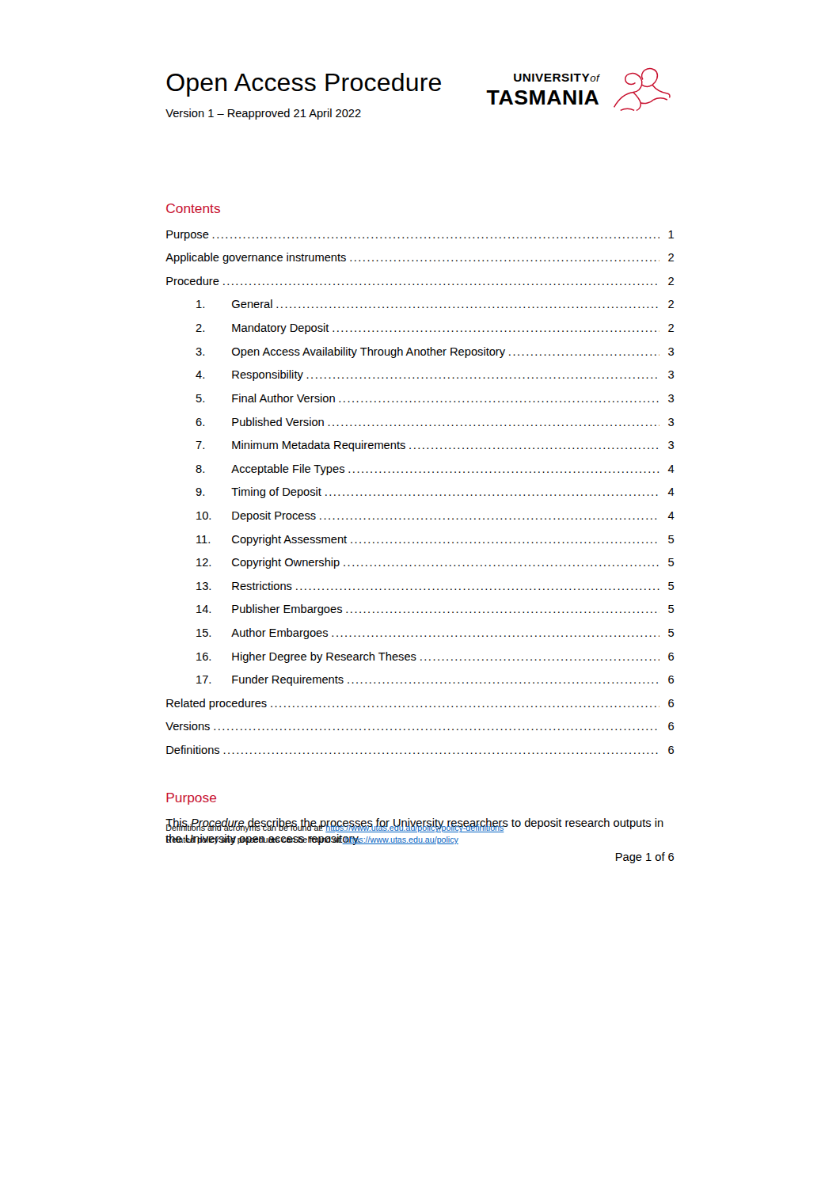Open Access Procedure
Version 1 – Reapproved 21 April 2022
UNIVERSITYof TASMANIA
Contents
Purpose.................................................................................................................................. 1
Applicable governance instruments............................................................................................. 2
Procedure.............................................................................................................................. 2
1. General................................................................................................................. 2
2. Mandatory Deposit............................................................................................. 2
3. Open Access Availability Through Another Repository..................................... 3
4. Responsibility..................................................................................................... 3
5. Final Author Version........................................................................................... 3
6. Published Version............................................................................................... 3
7. Minimum Metadata Requirements............................................................. 3
8. Acceptable File Types......................................................................................... 4
9. Timing of Deposit............................................................................................... 4
10. Deposit Process.................................................................................................. 4
11. Copyright Assessment....................................................................................... 5
12. Copyright Ownership......................................................................................... 5
13. Restrictions.......................................................................................................... 5
14. Publisher Embargoes......................................................................................... 5
15. Author Embargoes............................................................................................. 5
16. Higher Degree by Research Theses................................................................. 6
17. Funder Requirements......................................................................................... 6
Related procedures................................................................................................................. 6
Versions................................................................................................................................ 6
Definitions............................................................................................................................. 6
Purpose
This Procedure describes the processes for University researchers to deposit research outputs in the University open access repository.
Definitions and acronyms can be found at: https://www.utas.edu.au/policy/policy-definitions
Related policy and procedures can be found at: https://www.utas.edu.au/policy
Page 1 of 6